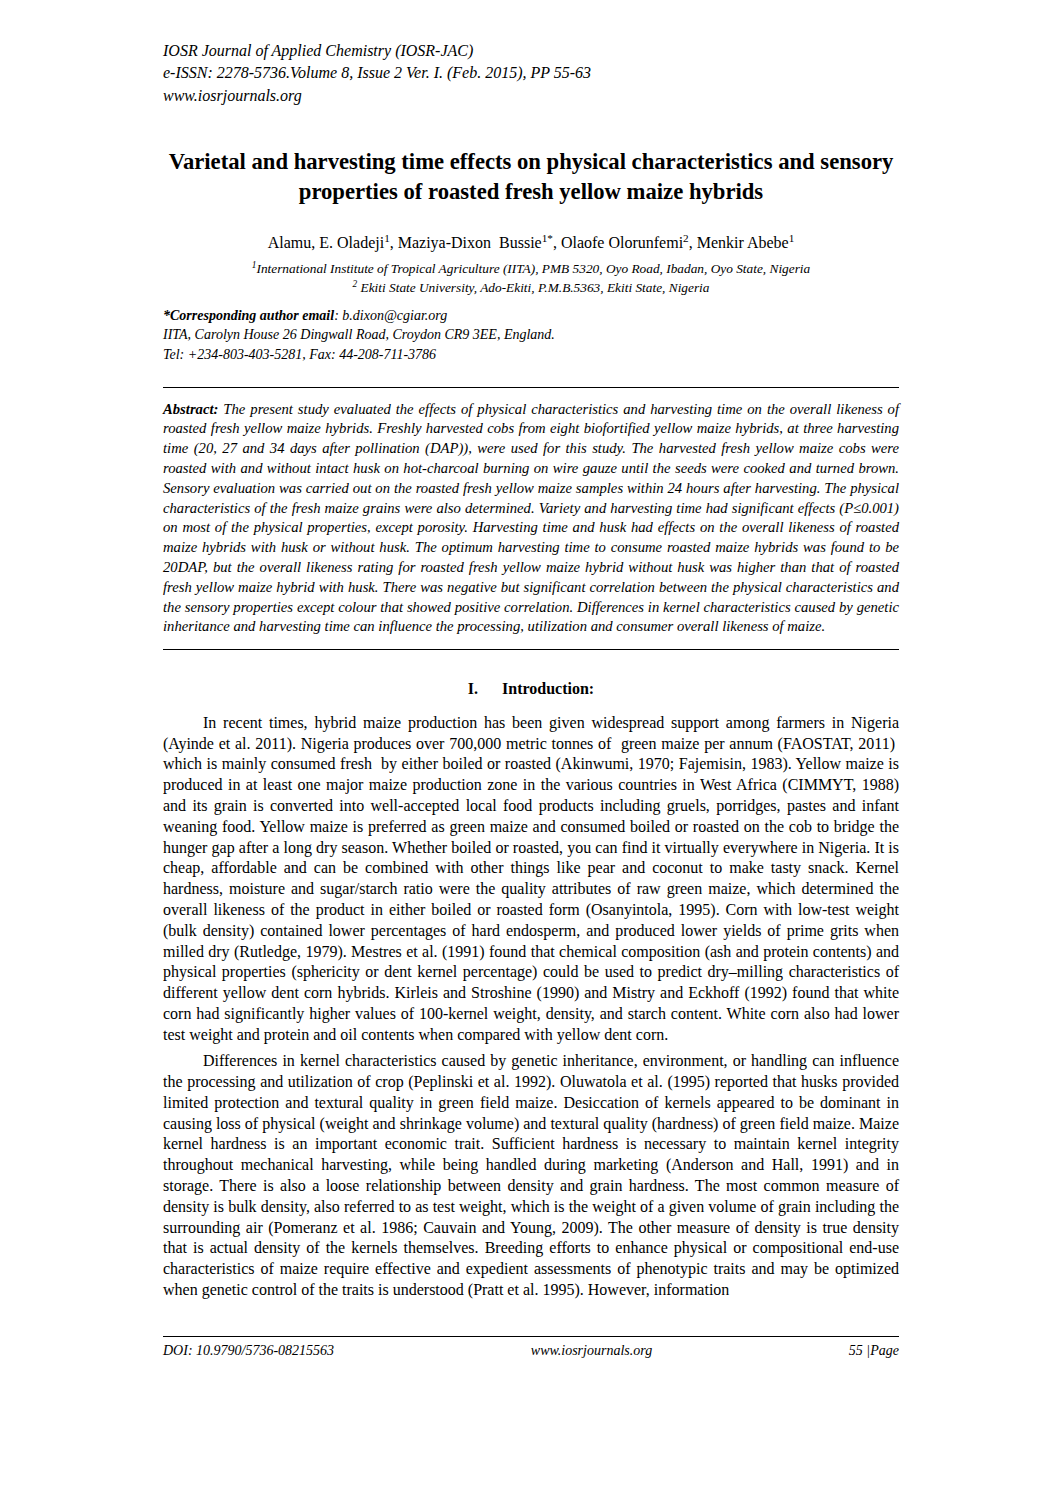IOSR Journal of Applied Chemistry (IOSR-JAC)
e-ISSN: 2278-5736.Volume 8, Issue 2 Ver. I. (Feb. 2015), PP 55-63
www.iosrjournals.org
Varietal and harvesting time effects on physical characteristics and sensory properties of roasted fresh yellow maize hybrids
Alamu, E. Oladeji1, Maziya-Dixon Bussie1*, Olaofe Olorunfemi2, Menkir Abebe1
1International Institute of Tropical Agriculture (IITA), PMB 5320, Oyo Road, Ibadan, Oyo State, Nigeria
2 Ekiti State University, Ado-Ekiti, P.M.B.5363, Ekiti State, Nigeria
*Corresponding author email: b.dixon@cgiar.org
IITA, Carolyn House 26 Dingwall Road, Croydon CR9 3EE, England.
Tel: +234-803-403-5281, Fax: 44-208-711-3786
Abstract: The present study evaluated the effects of physical characteristics and harvesting time on the overall likeness of roasted fresh yellow maize hybrids. Freshly harvested cobs from eight biofortified yellow maize hybrids, at three harvesting time (20, 27 and 34 days after pollination (DAP)), were used for this study. The harvested fresh yellow maize cobs were roasted with and without intact husk on hot-charcoal burning on wire gauze until the seeds were cooked and turned brown. Sensory evaluation was carried out on the roasted fresh yellow maize samples within 24 hours after harvesting. The physical characteristics of the fresh maize grains were also determined. Variety and harvesting time had significant effects (P≤0.001) on most of the physical properties, except porosity. Harvesting time and husk had effects on the overall likeness of roasted maize hybrids with husk or without husk. The optimum harvesting time to consume roasted maize hybrids was found to be 20DAP, but the overall likeness rating for roasted fresh yellow maize hybrid without husk was higher than that of roasted fresh yellow maize hybrid with husk. There was negative but significant correlation between the physical characteristics and the sensory properties except colour that showed positive correlation. Differences in kernel characteristics caused by genetic inheritance and harvesting time can influence the processing, utilization and consumer overall likeness of maize.
I. Introduction:
In recent times, hybrid maize production has been given widespread support among farmers in Nigeria (Ayinde et al. 2011). Nigeria produces over 700,000 metric tonnes of green maize per annum (FAOSTAT, 2011) which is mainly consumed fresh by either boiled or roasted (Akinwumi, 1970; Fajemisin, 1983). Yellow maize is produced in at least one major maize production zone in the various countries in West Africa (CIMMYT, 1988) and its grain is converted into well-accepted local food products including gruels, porridges, pastes and infant weaning food. Yellow maize is preferred as green maize and consumed boiled or roasted on the cob to bridge the hunger gap after a long dry season. Whether boiled or roasted, you can find it virtually everywhere in Nigeria. It is cheap, affordable and can be combined with other things like pear and coconut to make tasty snack. Kernel hardness, moisture and sugar/starch ratio were the quality attributes of raw green maize, which determined the overall likeness of the product in either boiled or roasted form (Osanyintola, 1995). Corn with low-test weight (bulk density) contained lower percentages of hard endosperm, and produced lower yields of prime grits when milled dry (Rutledge, 1979). Mestres et al. (1991) found that chemical composition (ash and protein contents) and physical properties (sphericity or dent kernel percentage) could be used to predict dry–milling characteristics of different yellow dent corn hybrids. Kirleis and Stroshine (1990) and Mistry and Eckhoff (1992) found that white corn had significantly higher values of 100-kernel weight, density, and starch content. White corn also had lower test weight and protein and oil contents when compared with yellow dent corn.
Differences in kernel characteristics caused by genetic inheritance, environment, or handling can influence the processing and utilization of crop (Peplinski et al. 1992). Oluwatola et al. (1995) reported that husks provided limited protection and textural quality in green field maize. Desiccation of kernels appeared to be dominant in causing loss of physical (weight and shrinkage volume) and textural quality (hardness) of green field maize. Maize kernel hardness is an important economic trait. Sufficient hardness is necessary to maintain kernel integrity throughout mechanical harvesting, while being handled during marketing (Anderson and Hall, 1991) and in storage. There is also a loose relationship between density and grain hardness. The most common measure of density is bulk density, also referred to as test weight, which is the weight of a given volume of grain including the surrounding air (Pomeranz et al. 1986; Cauvain and Young, 2009). The other measure of density is true density that is actual density of the kernels themselves. Breeding efforts to enhance physical or compositional end-use characteristics of maize require effective and expedient assessments of phenotypic traits and may be optimized when genetic control of the traits is understood (Pratt et al. 1995). However, information
DOI: 10.9790/5736-08215563 www.iosrjournals.org 55 |Page